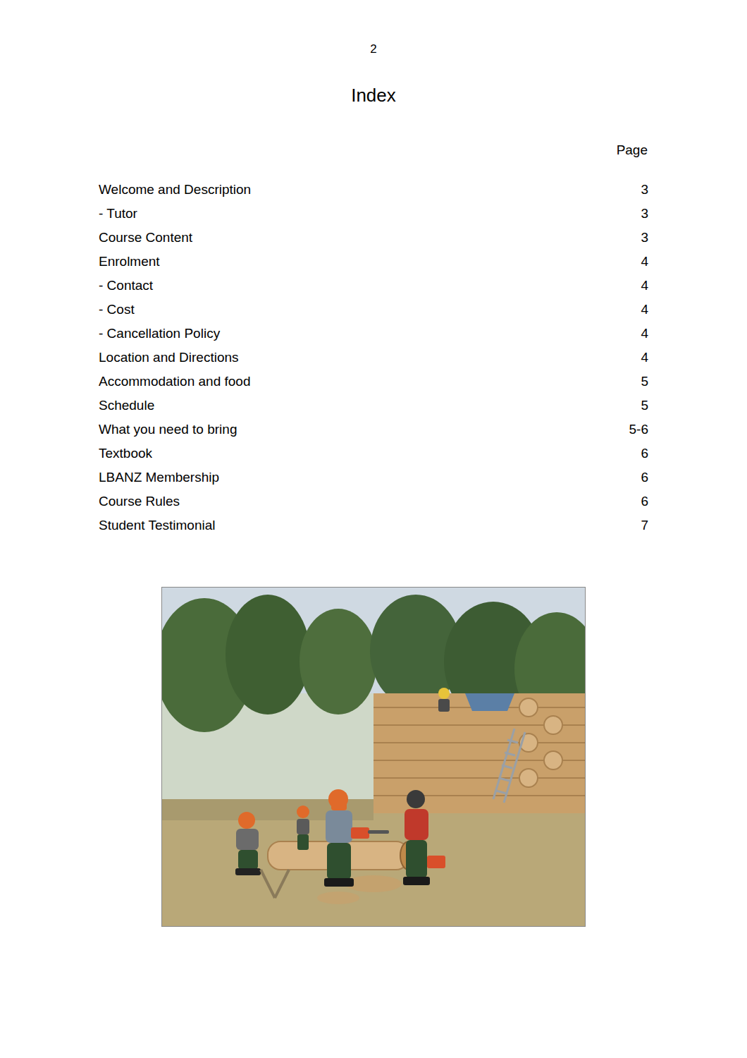2
Index
| | Page |
| --- | --- |
| Welcome and Description | 3 |
| - Tutor | 3 |
| Course Content | 3 |
| Enrolment | 4 |
| - Contact | 4 |
| - Cost | 4 |
| - Cancellation Policy | 4 |
| Location and Directions | 4 |
| Accommodation and food | 5 |
| Schedule | 5 |
| What you need to bring | 5-6 |
| Textbook | 6 |
| LBANZ Membership | 6 |
| Course Rules | 6 |
| Student Testimonial | 7 |